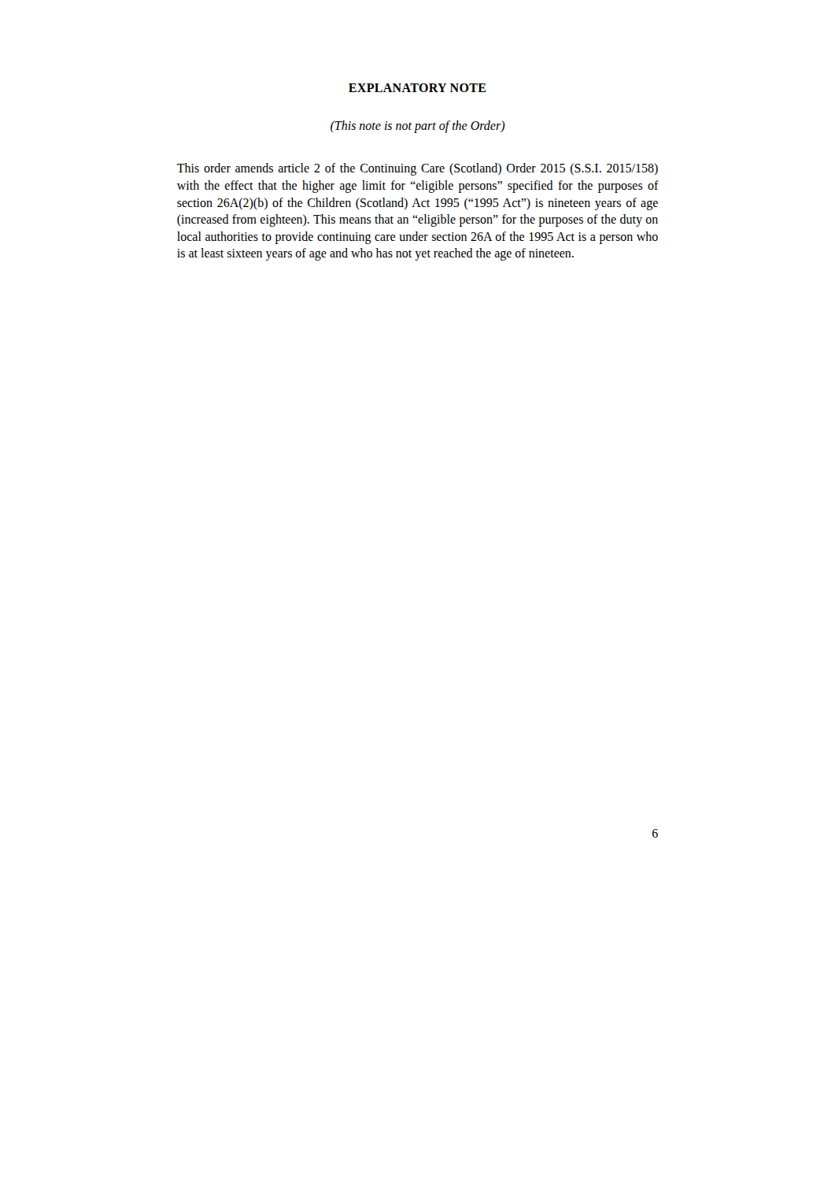EXPLANATORY NOTE
(This note is not part of the Order)
This order amends article 2 of the Continuing Care (Scotland) Order 2015 (S.S.I. 2015/158) with the effect that the higher age limit for “eligible persons” specified for the purposes of section 26A(2)(b) of the Children (Scotland) Act 1995 (“1995 Act”) is nineteen years of age (increased from eighteen). This means that an “eligible person” for the purposes of the duty on local authorities to provide continuing care under section 26A of the 1995 Act is a person who is at least sixteen years of age and who has not yet reached the age of nineteen.
6